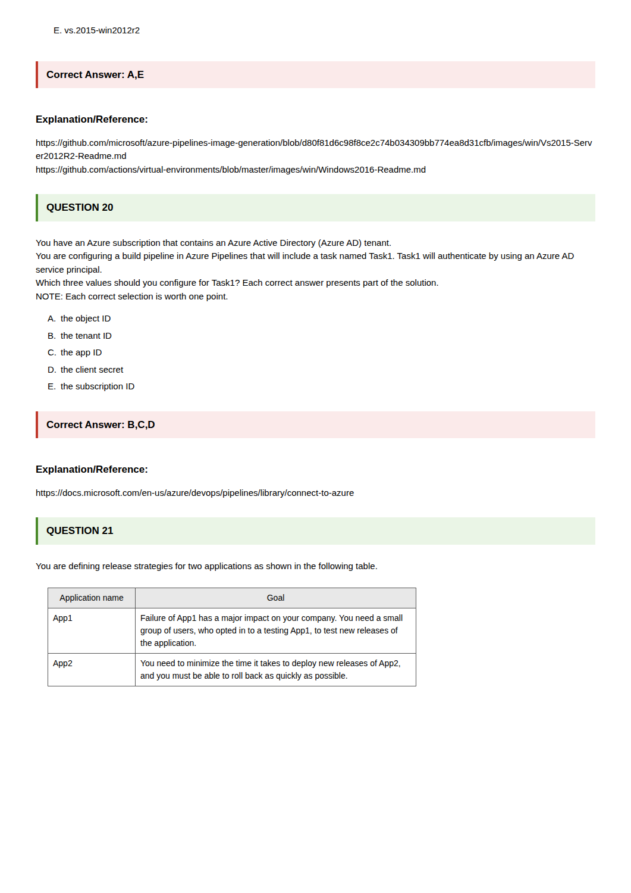E. vs.2015-win2012r2
Correct Answer: A,E
Explanation/Reference:
https://github.com/microsoft/azure-pipelines-image-generation/blob/d80f81d6c98f8ce2c74b034309bb774ea8d31cfb/images/win/Vs2015-Server2012R2-Readme.md
https://github.com/actions/virtual-environments/blob/master/images/win/Windows2016-Readme.md
QUESTION 20
You have an Azure subscription that contains an Azure Active Directory (Azure AD) tenant.
You are configuring a build pipeline in Azure Pipelines that will include a task named Task1. Task1 will authenticate by using an Azure AD service principal.
Which three values should you configure for Task1? Each correct answer presents part of the solution.
NOTE: Each correct selection is worth one point.
A. the object ID
B. the tenant ID
C. the app ID
D. the client secret
E. the subscription ID
Correct Answer: B,C,D
Explanation/Reference:
https://docs.microsoft.com/en-us/azure/devops/pipelines/library/connect-to-azure
QUESTION 21
You are defining release strategies for two applications as shown in the following table.
| Application name | Goal |
| --- | --- |
| App1 | Failure of App1 has a major impact on your company. You need a small group of users, who opted in to a testing App1, to test new releases of the application. |
| App2 | You need to minimize the time it takes to deploy new releases of App2, and you must be able to roll back as quickly as possible. |